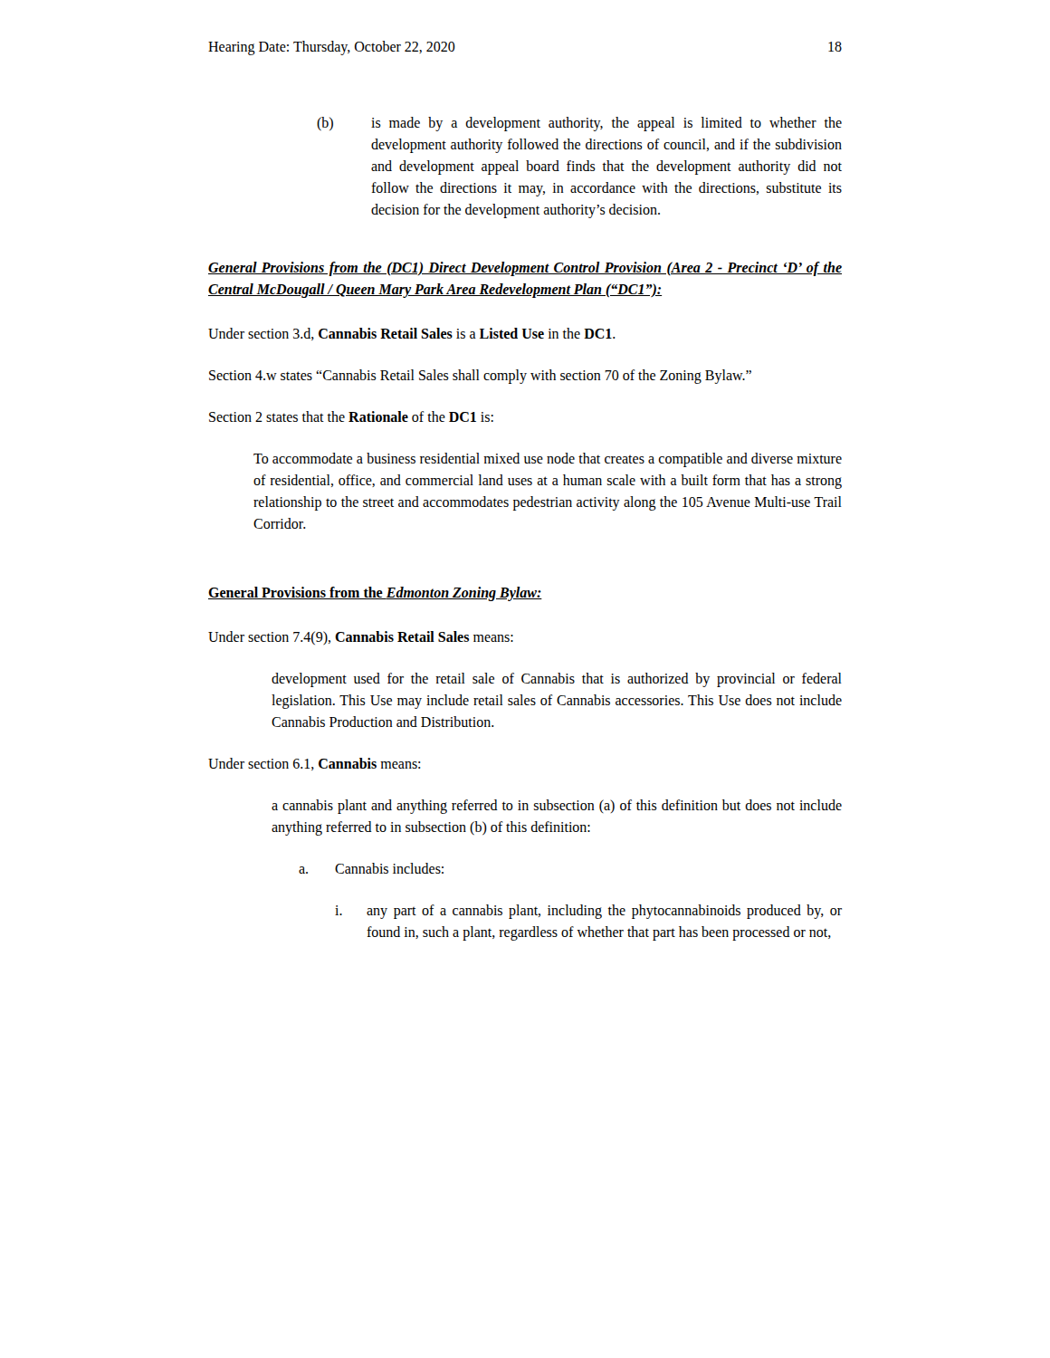Hearing Date: Thursday, October 22, 2020
18
(b)
is made by a development authority, the appeal is limited to whether the development authority followed the directions of council, and if the subdivision and development appeal board finds that the development authority did not follow the directions it may, in accordance with the directions, substitute its decision for the development authority’s decision.
General Provisions from the (DC1) Direct Development Control Provision (Area 2 - Precinct ‘D’ of the Central McDougall / Queen Mary Park Area Redevelopment Plan (“DC1”):
Under section 3.d, Cannabis Retail Sales is a Listed Use in the DC1.
Section 4.w states “Cannabis Retail Sales shall comply with section 70 of the Zoning Bylaw.”
Section 2 states that the Rationale of the DC1 is:
To accommodate a business residential mixed use node that creates a compatible and diverse mixture of residential, office, and commercial land uses at a human scale with a built form that has a strong relationship to the street and accommodates pedestrian activity along the 105 Avenue Multi-use Trail Corridor.
General Provisions from the Edmonton Zoning Bylaw:
Under section 7.4(9), Cannabis Retail Sales means:
development used for the retail sale of Cannabis that is authorized by provincial or federal legislation. This Use may include retail sales of Cannabis accessories. This Use does not include Cannabis Production and Distribution.
Under section 6.1, Cannabis means:
a cannabis plant and anything referred to in subsection (a) of this definition but does not include anything referred to in subsection (b) of this definition:
a.
Cannabis includes:
i.
any part of a cannabis plant, including the phytocannabinoids produced by, or found in, such a plant, regardless of whether that part has been processed or not,